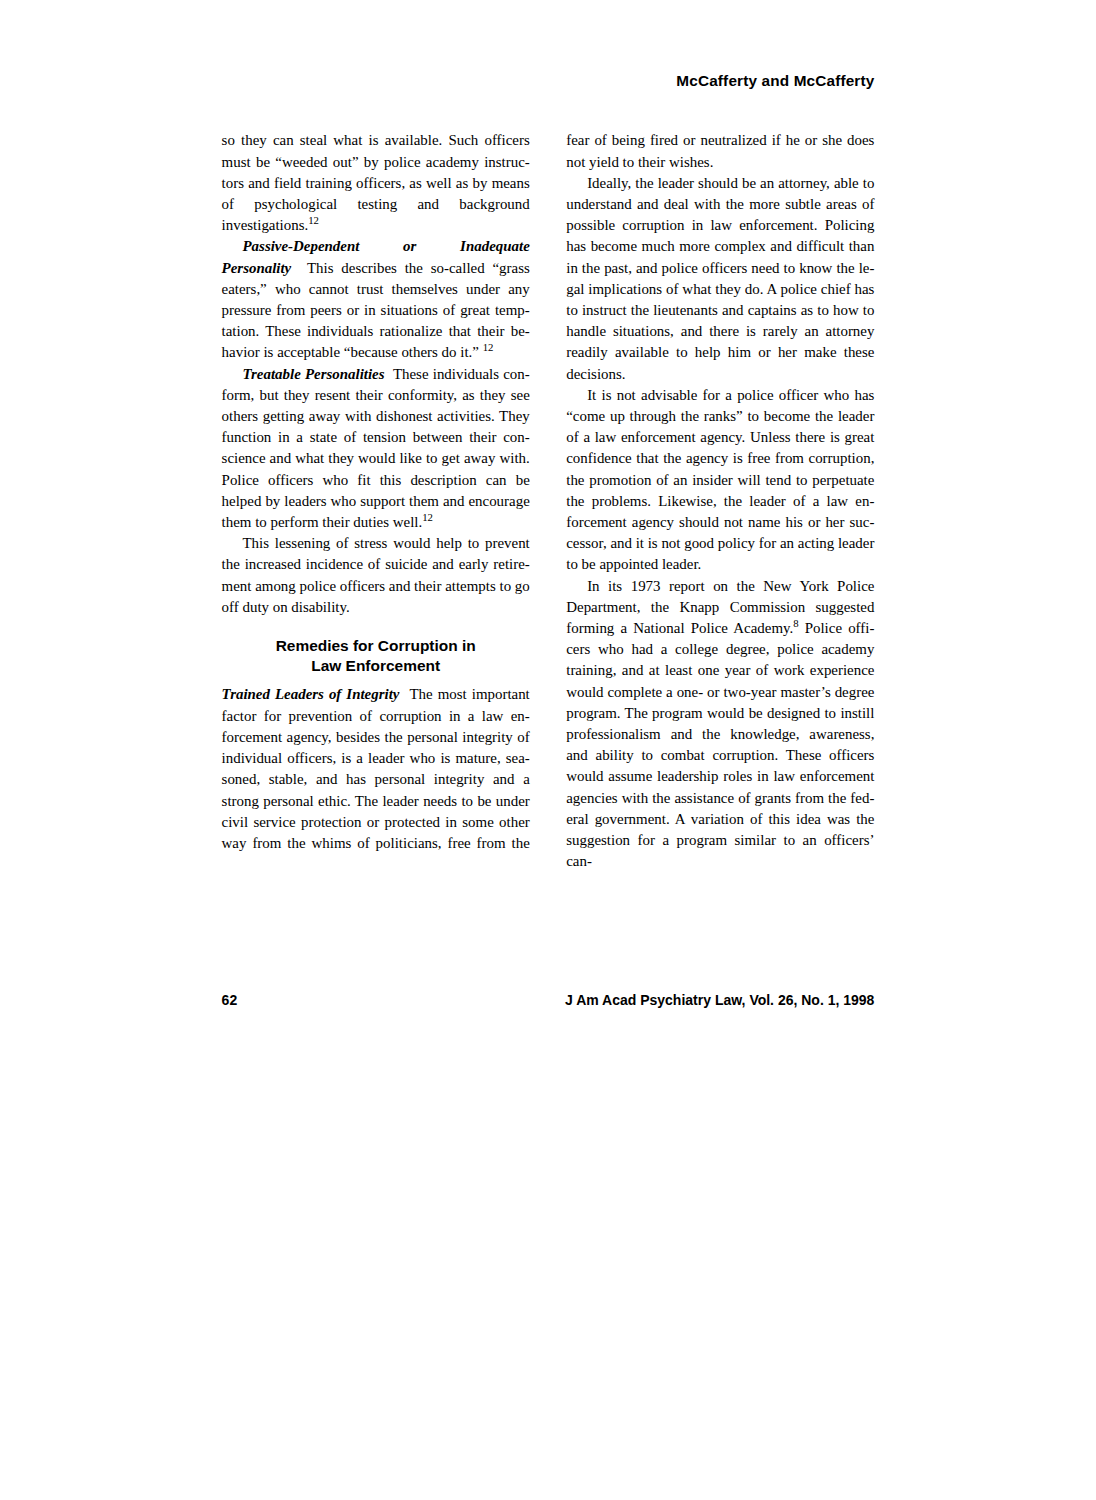McCafferty and McCafferty
so they can steal what is available. Such officers must be “weeded out” by police academy instructors and field training officers, as well as by means of psychological testing and background investigations.12
Passive-Dependent or Inadequate Personality This describes the so-called “grass eaters,” who cannot trust themselves under any pressure from peers or in situations of great temptation. These individuals rationalize that their behavior is acceptable “because others do it.” 12
Treatable Personalities These individuals conform, but they resent their conformity, as they see others getting away with dishonest activities. They function in a state of tension between their conscience and what they would like to get away with. Police officers who fit this description can be helped by leaders who support them and encourage them to perform their duties well.12
This lessening of stress would help to prevent the increased incidence of suicide and early retirement among police officers and their attempts to go off duty on disability.
Remedies for Corruption in
Law Enforcement
Trained Leaders of Integrity The most important factor for prevention of corruption in a law enforcement agency, besides the personal integrity of individual officers, is a leader who is mature, seasoned, stable, and has personal integrity and a strong personal ethic. The leader needs to be under civil service protection or protected in some other way from the whims of politicians, free from the fear of being fired or neutralized if he or she does not yield to their wishes.
Ideally, the leader should be an attorney, able to understand and deal with the more subtle areas of possible corruption in law enforcement. Policing has become much more complex and difficult than in the past, and police officers need to know the legal implications of what they do. A police chief has to instruct the lieutenants and captains as to how to handle situations, and there is rarely an attorney readily available to help him or her make these decisions.
It is not advisable for a police officer who has “come up through the ranks” to become the leader of a law enforcement agency. Unless there is great confidence that the agency is free from corruption, the promotion of an insider will tend to perpetuate the problems. Likewise, the leader of a law enforcement agency should not name his or her successor, and it is not good policy for an acting leader to be appointed leader.
In its 1973 report on the New York Police Department, the Knapp Commission suggested forming a National Police Academy.8 Police officers who had a college degree, police academy training, and at least one year of work experience would complete a one- or two-year master’s degree program. The program would be designed to instill professionalism and the knowledge, awareness, and ability to combat corruption. These officers would assume leadership roles in law enforcement agencies with the assistance of grants from the federal government. A variation of this idea was the suggestion for a program similar to an officers’ can-
62 J Am Acad Psychiatry Law, Vol. 26, No. 1, 1998